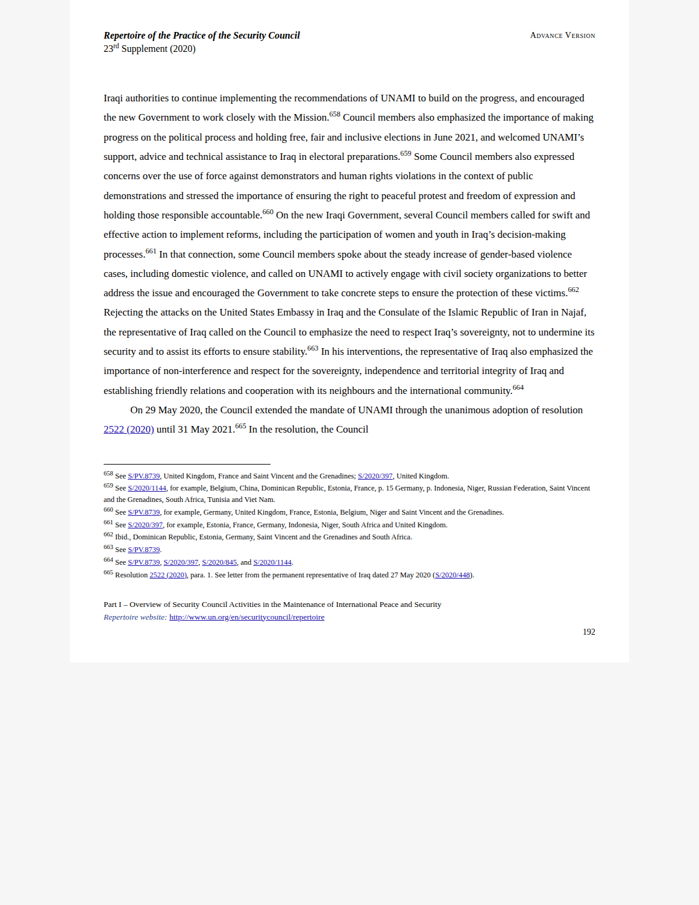Repertoire of the Practice of the Security Council
23rd Supplement (2020)
Advance Version
Iraqi authorities to continue implementing the recommendations of UNAMI to build on the progress, and encouraged the new Government to work closely with the Mission.658 Council members also emphasized the importance of making progress on the political process and holding free, fair and inclusive elections in June 2021, and welcomed UNAMI’s support, advice and technical assistance to Iraq in electoral preparations.659 Some Council members also expressed concerns over the use of force against demonstrators and human rights violations in the context of public demonstrations and stressed the importance of ensuring the right to peaceful protest and freedom of expression and holding those responsible accountable.660 On the new Iraqi Government, several Council members called for swift and effective action to implement reforms, including the participation of women and youth in Iraq’s decision-making processes.661 In that connection, some Council members spoke about the steady increase of gender-based violence cases, including domestic violence, and called on UNAMI to actively engage with civil society organizations to better address the issue and encouraged the Government to take concrete steps to ensure the protection of these victims.662 Rejecting the attacks on the United States Embassy in Iraq and the Consulate of the Islamic Republic of Iran in Najaf, the representative of Iraq called on the Council to emphasize the need to respect Iraq’s sovereignty, not to undermine its security and to assist its efforts to ensure stability.663 In his interventions, the representative of Iraq also emphasized the importance of non-interference and respect for the sovereignty, independence and territorial integrity of Iraq and establishing friendly relations and cooperation with its neighbours and the international community.664
On 29 May 2020, the Council extended the mandate of UNAMI through the unanimous adoption of resolution 2522 (2020) until 31 May 2021.665 In the resolution, the Council
658 See S/PV.8739, United Kingdom, France and Saint Vincent and the Grenadines; S/2020/397, United Kingdom.
659 See S/2020/1144, for example, Belgium, China, Dominican Republic, Estonia, France, p. 15 Germany, p. Indonesia, Niger, Russian Federation, Saint Vincent and the Grenadines, South Africa, Tunisia and Viet Nam.
660 See S/PV.8739, for example, Germany, United Kingdom, France, Estonia, Belgium, Niger and Saint Vincent and the Grenadines.
661 See S/2020/397, for example, Estonia, France, Germany, Indonesia, Niger, South Africa and United Kingdom.
662 Ibid., Dominican Republic, Estonia, Germany, Saint Vincent and the Grenadines and South Africa.
663 See S/PV.8739.
664 See S/PV.8739, S/2020/397, S/2020/845, and S/2020/1144.
665 Resolution 2522 (2020), para. 1. See letter from the permanent representative of Iraq dated 27 May 2020 (S/2020/448).
Part I – Overview of Security Council Activities in the Maintenance of International Peace and Security
Repertoire website: http://www.un.org/en/securitycouncil/repertoire
192